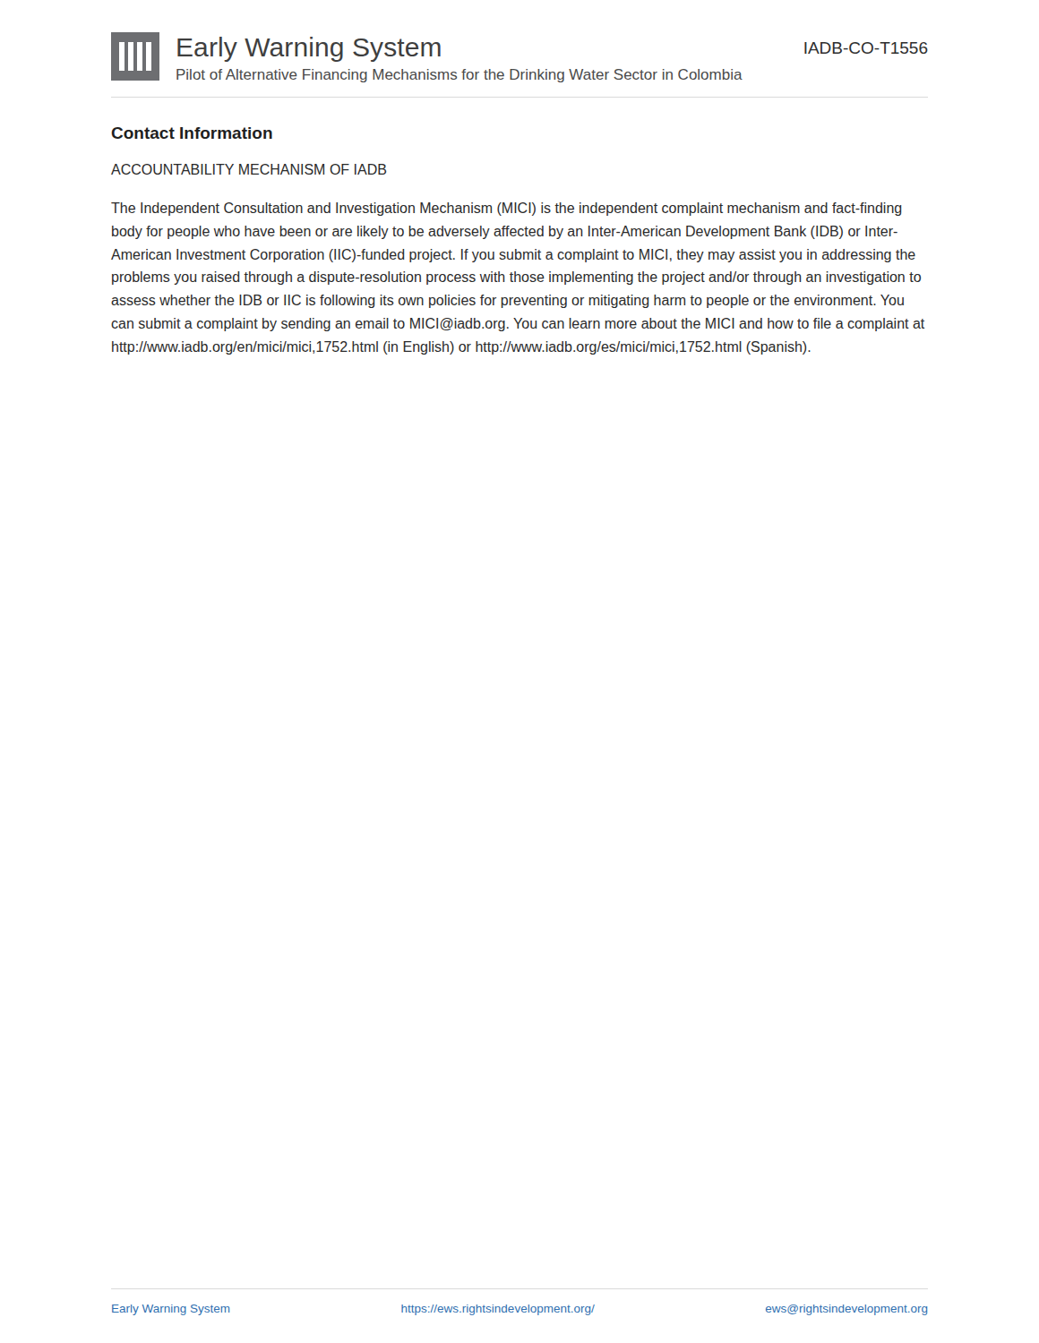Early Warning System
Pilot of Alternative Financing Mechanisms for the Drinking Water Sector in Colombia
IADB-CO-T1556
Contact Information
ACCOUNTABILITY MECHANISM OF IADB
The Independent Consultation and Investigation Mechanism (MICI) is the independent complaint mechanism and fact-finding body for people who have been or are likely to be adversely affected by an Inter-American Development Bank (IDB) or Inter-American Investment Corporation (IIC)-funded project. If you submit a complaint to MICI, they may assist you in addressing the problems you raised through a dispute-resolution process with those implementing the project and/or through an investigation to assess whether the IDB or IIC is following its own policies for preventing or mitigating harm to people or the environment. You can submit a complaint by sending an email to MICI@iadb.org. You can learn more about the MICI and how to file a complaint at http://www.iadb.org/en/mici/mici,1752.html (in English) or http://www.iadb.org/es/mici/mici,1752.html (Spanish).
Early Warning System
https://ews.rightsindevelopment.org/
ews@rightsindevelopment.org